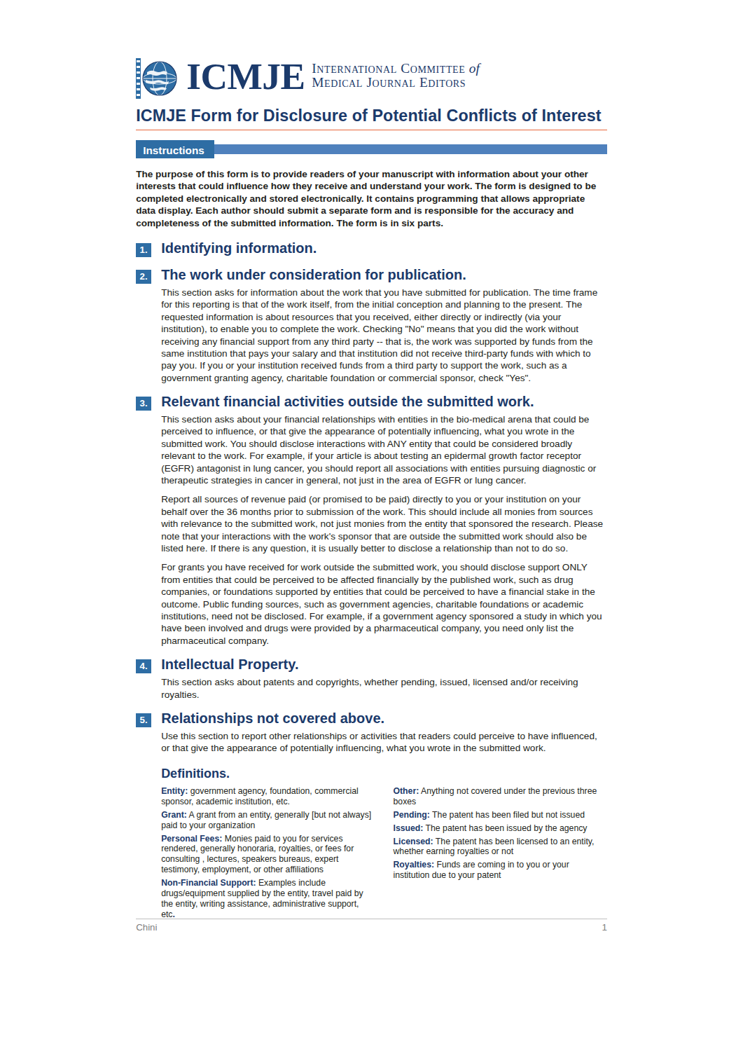ICMJE International Committee of
Medical Journal Editors
ICMJE Form for Disclosure of Potential Conflicts of Interest
Instructions
The purpose of this form is to provide readers of your manuscript with information about your other interests that could influence how they receive and understand your work. The form is designed to be completed electronically and stored electronically. It contains programming that allows appropriate data display. Each author should submit a separate form and is responsible for the accuracy and completeness of the submitted information. The form is in six parts.
1.
Identifying information.
2.
The work under consideration for publication.
This section asks for information about the work that you have submitted for publication. The time frame for this reporting is that of the work itself, from the initial conception and planning to the present. The requested information is about resources that you received, either directly or indirectly (via your institution), to enable you to complete the work. Checking "No" means that you did the work without receiving any financial support from any third party -- that is, the work was supported by funds from the same institution that pays your salary and that institution did not receive third-party funds with which to pay you. If you or your institution received funds from a third party to support the work, such as a government granting agency, charitable foundation or commercial sponsor, check "Yes".
3.
Relevant financial activities outside the submitted work.
This section asks about your financial relationships with entities in the bio-medical arena that could be perceived to influence, or that give the appearance of potentially influencing, what you wrote in the submitted work. You should disclose interactions with ANY entity that could be considered broadly relevant to the work. For example, if your article is about testing an epidermal growth factor receptor (EGFR) antagonist in lung cancer, you should report all associations with entities pursuing diagnostic or therapeutic strategies in cancer in general, not just in the area of EGFR or lung cancer.
Report all sources of revenue paid (or promised to be paid) directly to you or your institution on your behalf over the 36 months prior to submission of the work. This should include all monies from sources with relevance to the submitted work, not just monies from the entity that sponsored the research. Please note that your interactions with the work's sponsor that are outside the submitted work should also be listed here. If there is any question, it is usually better to disclose a relationship than not to do so.
For grants you have received for work outside the submitted work, you should disclose support ONLY from entities that could be perceived to be affected financially by the published work, such as drug companies, or foundations supported by entities that could be perceived to have a financial stake in the outcome. Public funding sources, such as government agencies, charitable foundations or academic institutions, need not be disclosed. For example, if a government agency sponsored a study in which you have been involved and drugs were provided by a pharmaceutical company, you need only list the pharmaceutical company.
4.
Intellectual Property.
This section asks about patents and copyrights, whether pending, issued, licensed and/or receiving royalties.
5.
Relationships not covered above.
Use this section to report other relationships or activities that readers could perceive to have influenced, or that give the appearance of potentially influencing, what you wrote in the submitted work.
Definitions.
Entity: government agency, foundation, commercial sponsor, academic institution, etc.
Grant: A grant from an entity, generally [but not always] paid to your organization
Personal Fees: Monies paid to you for services rendered, generally honoraria, royalties, or fees for consulting , lectures, speakers bureaus, expert testimony, employment, or other affiliations
Non-Financial Support: Examples include drugs/equipment supplied by the entity, travel paid by the entity, writing assistance, administrative support, etc.
Other: Anything not covered under the previous three boxes
Pending: The patent has been filed but not issued
Issued: The patent has been issued by the agency
Licensed: The patent has been licensed to an entity, whether earning royalties or not
Royalties: Funds are coming in to you or your institution due to your patent
Chini 1